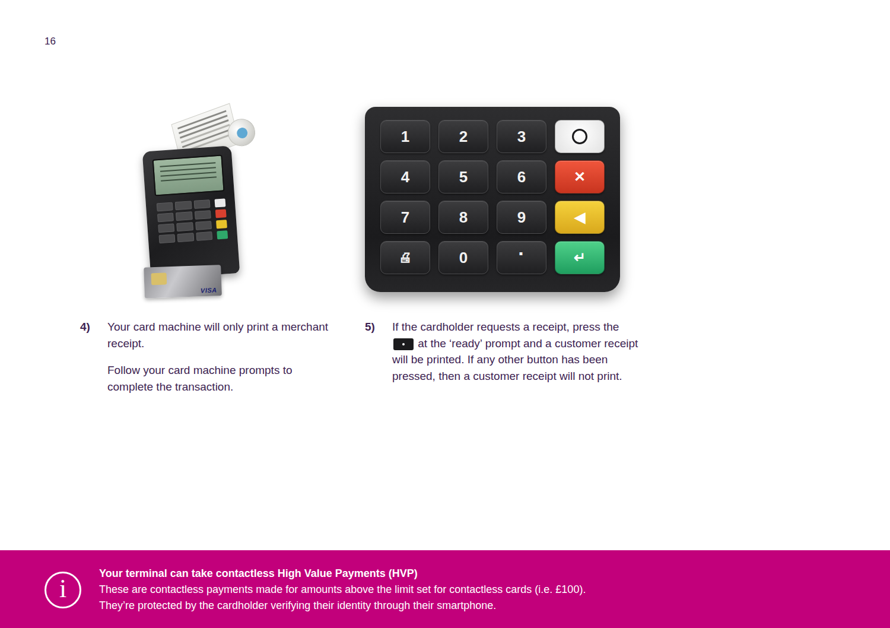16
1
2
3
4
5
6
✕
7
8
9
◀
🖨
0
·
↵
4)
Your card machine will only print a merchant receipt.
Follow your card machine prompts to complete the transaction.
5)
If the cardholder requests a receipt, press the at the ‘ready’ prompt and a customer receipt will be printed. If any other button has been pressed, then a customer receipt will not print.
i
Your terminal can take contactless High Value Payments (HVP)
These are contactless payments made for amounts above the limit set for contactless cards (i.e. £100).
They’re protected by the cardholder verifying their identity through their smartphone.